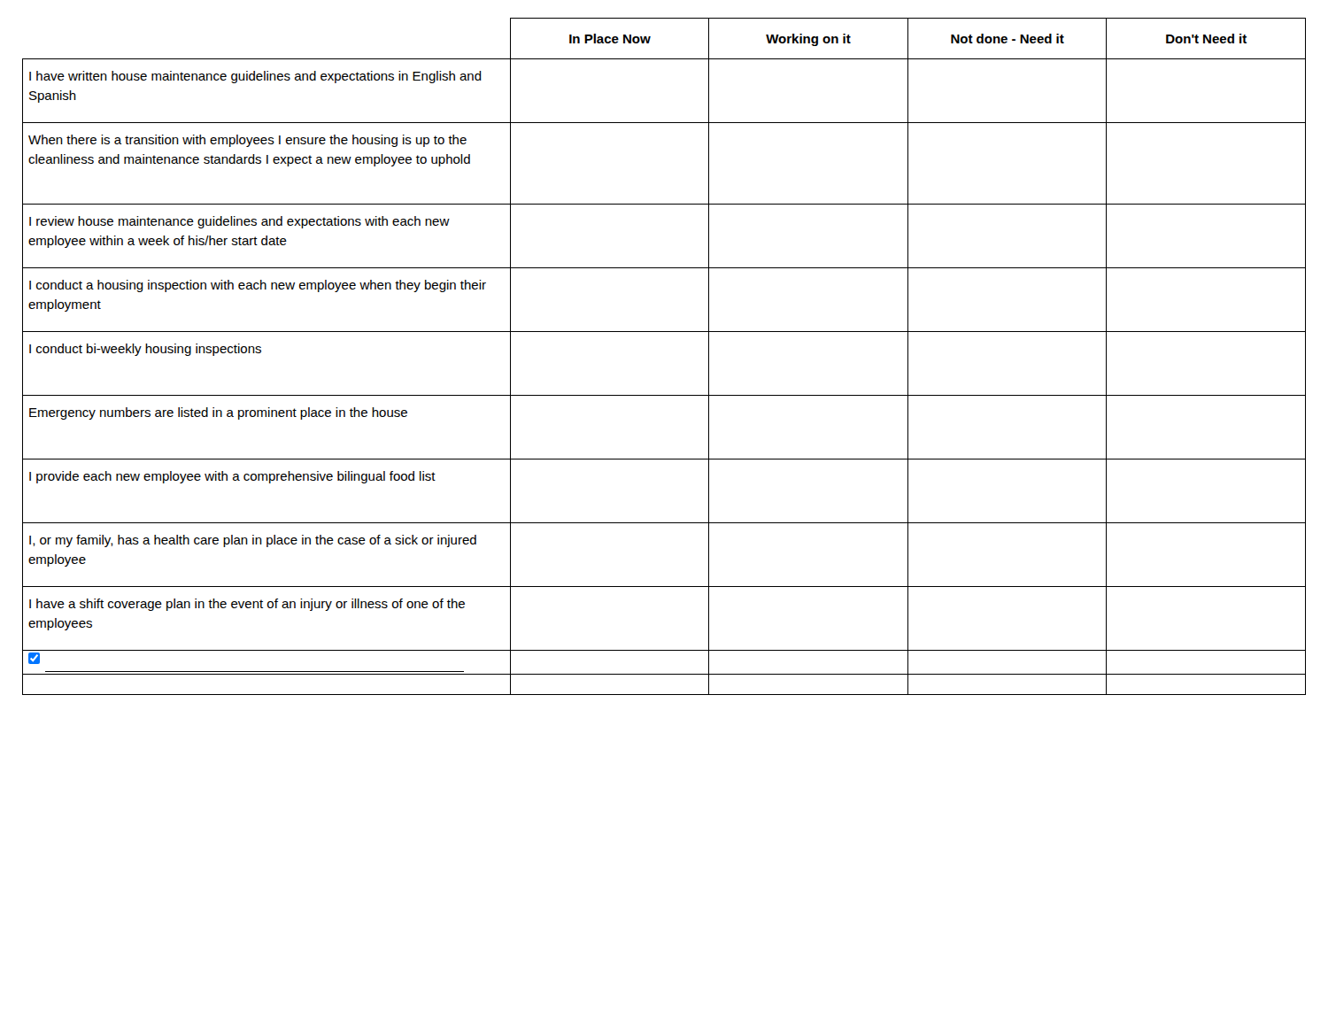| | In Place Now | Working on it | Not done - Need it | Don't Need it |
| --- | --- | --- | --- | --- |
| I have written house maintenance guidelines and expectations in English and Spanish | | | | |
| When there is a transition with employees I ensure the housing is up to the cleanliness and maintenance standards I expect a new employee to uphold | | | | |
| I review house maintenance guidelines and expectations with each new employee within a week of his/her start date | | | | |
| I conduct a housing inspection with each new employee when they begin their employment | | | | |
| I conduct bi-weekly housing inspections | | | | |
| Emergency numbers are listed in a prominent place in the house | | | | |
| I provide each new employee with a comprehensive bilingual food list | | | | |
| I, or my family, has a health care plan in place in the case of a sick or injured employee | | | | |
| I have a shift coverage plan in the event of an injury or illness of one of the employees | | | | |